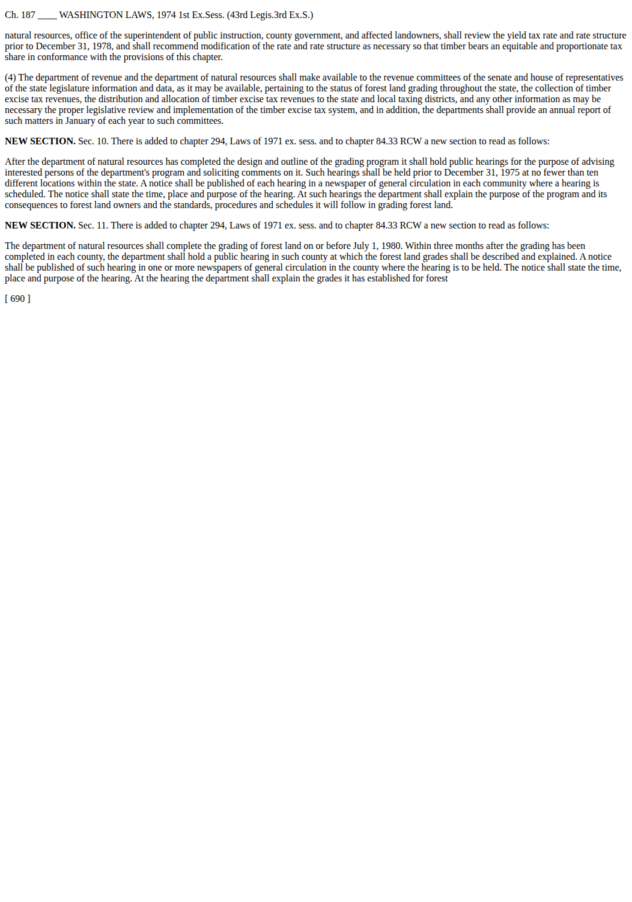Ch. 187 ____ WASHINGTON LAWS, 1974 1st Ex.Sess. (43rd Legis.3rd Ex.S.)
natural resources, office of the superintendent of public instruction, county government, and affected landowners, shall review the yield tax rate and rate structure prior to December 31, 1978, and shall recommend modification of the rate and rate structure as necessary so that timber bears an equitable and proportionate tax share in conformance with the provisions of this chapter.
(4) The department of revenue and the department of natural resources shall make available to the revenue committees of the senate and house of representatives of the state legislature information and data, as it may be available, pertaining to the status of forest land grading throughout the state, the collection of timber excise tax revenues, the distribution and allocation of timber excise tax revenues to the state and local taxing districts, and any other information as may be necessary the proper legislative review and implementation of the timber excise tax system, and in addition, the departments shall provide an annual report of such matters in January of each year to such committees.
NEW SECTION. Sec. 10. There is added to chapter 294, Laws of 1971 ex. sess. and to chapter 84.33 RCW a new section to read as follows:
After the department of natural resources has completed the design and outline of the grading program it shall hold public hearings for the purpose of advising interested persons of the department's program and soliciting comments on it. Such hearings shall be held prior to December 31, 1975 at no fewer than ten different locations within the state. A notice shall be published of each hearing in a newspaper of general circulation in each community where a hearing is scheduled. The notice shall state the time, place and purpose of the hearing. At such hearings the department shall explain the purpose of the program and its consequences to forest land owners and the standards, procedures and schedules it will follow in grading forest land.
NEW SECTION. Sec. 11. There is added to chapter 294, Laws of 1971 ex. sess. and to chapter 84.33 RCW a new section to read as follows:
The department of natural resources shall complete the grading of forest land on or before July 1, 1980. Within three months after the grading has been completed in each county, the department shall hold a public hearing in such county at which the forest land grades shall be described and explained. A notice shall be published of such hearing in one or more newspapers of general circulation in the county where the hearing is to be held. The notice shall state the time, place and purpose of the hearing. At the hearing the department shall explain the grades it has established for forest
[ 690 ]